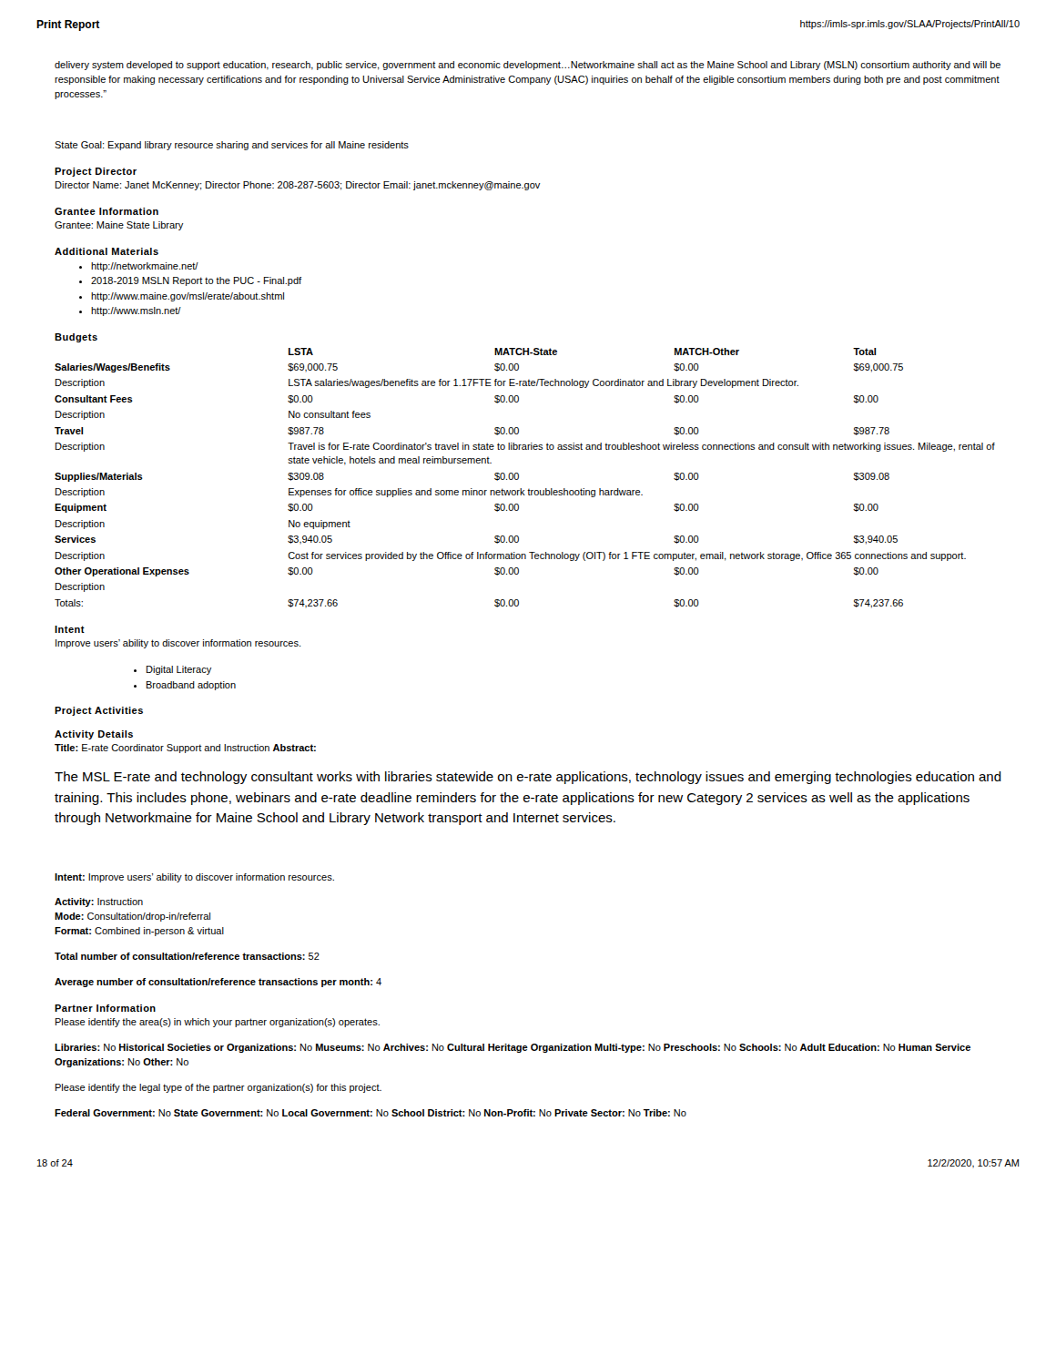Print Report https://imls-spr.imls.gov/SLAA/Projects/PrintAll/10
delivery system developed to support education, research, public service, government and economic development…Networkmaine shall act as the Maine School and Library (MSLN) consortium authority and will be responsible for making necessary certifications and for responding to Universal Service Administrative Company (USAC) inquiries on behalf of the eligible consortium members during both pre and post commitment processes.”
State Goal: Expand library resource sharing and services for all Maine residents
Project Director
Director Name: Janet McKenney; Director Phone: 208-287-5603; Director Email: janet.mckenney@maine.gov
Grantee Information
Grantee: Maine State Library
Additional Materials
http://networkmaine.net/
2018-2019 MSLN Report to the PUC - Final.pdf
http://www.maine.gov/msl/erate/about.shtml
http://www.msln.net/
Budgets
| | LSTA | MATCH-State | MATCH-Other | Total |
| Salaries/Wages/Benefits | $69,000.75 | $0.00 | $0.00 | $69,000.75 |
| Description | LSTA salaries/wages/benefits are for 1.17FTE for E-rate/Technology Coordinator and Library Development Director. |
| Consultant Fees | $0.00 | $0.00 | $0.00 | $0.00 |
| Description | No consultant fees |
| Travel | $987.78 | $0.00 | $0.00 | $987.78 |
| Description | Travel is for E-rate Coordinator's travel in state to libraries to assist and troubleshoot wireless connections and consult with networking issues. Mileage, rental of state vehicle, hotels and meal reimbursement. |
| Supplies/Materials | $309.08 | $0.00 | $0.00 | $309.08 |
| Description | Expenses for office supplies and some minor network troubleshooting hardware. |
| Equipment | $0.00 | $0.00 | $0.00 | $0.00 |
| Description | No equipment |
| Services | $3,940.05 | $0.00 | $0.00 | $3,940.05 |
| Description | Cost for services provided by the Office of Information Technology (OIT) for 1 FTE computer, email, network storage, Office 365 connections and support. |
| Other Operational Expenses | $0.00 | $0.00 | $0.00 | $0.00 |
| Description | |
| Totals: | $74,237.66 | $0.00 | $0.00 | $74,237.66 |
Intent
Improve users’ ability to discover information resources.
Digital Literacy
Broadband adoption
Project Activities
Activity Details
Title: E-rate Coordinator Support and Instruction Abstract:
The MSL E-rate and technology consultant works with libraries statewide on e-rate applications, technology issues and emerging technologies education and training. This includes phone, webinars and e-rate deadline reminders for the e-rate applications for new Category 2 services as well as the applications through Networkmaine for Maine School and Library Network transport and Internet services.
Intent: Improve users’ ability to discover information resources.
Activity: Instruction
Mode: Consultation/drop-in/referral
Format: Combined in-person & virtual
Total number of consultation/reference transactions: 52
Average number of consultation/reference transactions per month: 4
Partner Information
Please identify the area(s) in which your partner organization(s) operates.
Libraries: No Historical Societies or Organizations: No Museums: No Archives: No Cultural Heritage Organization Multi-type: No Preschools: No Schools: No Adult Education: No Human Service Organizations: No Other: No
Please identify the legal type of the partner organization(s) for this project.
Federal Government: No State Government: No Local Government: No School District: No Non-Profit: No Private Sector: No Tribe: No
18 of 24 12/2/2020, 10:57 AM